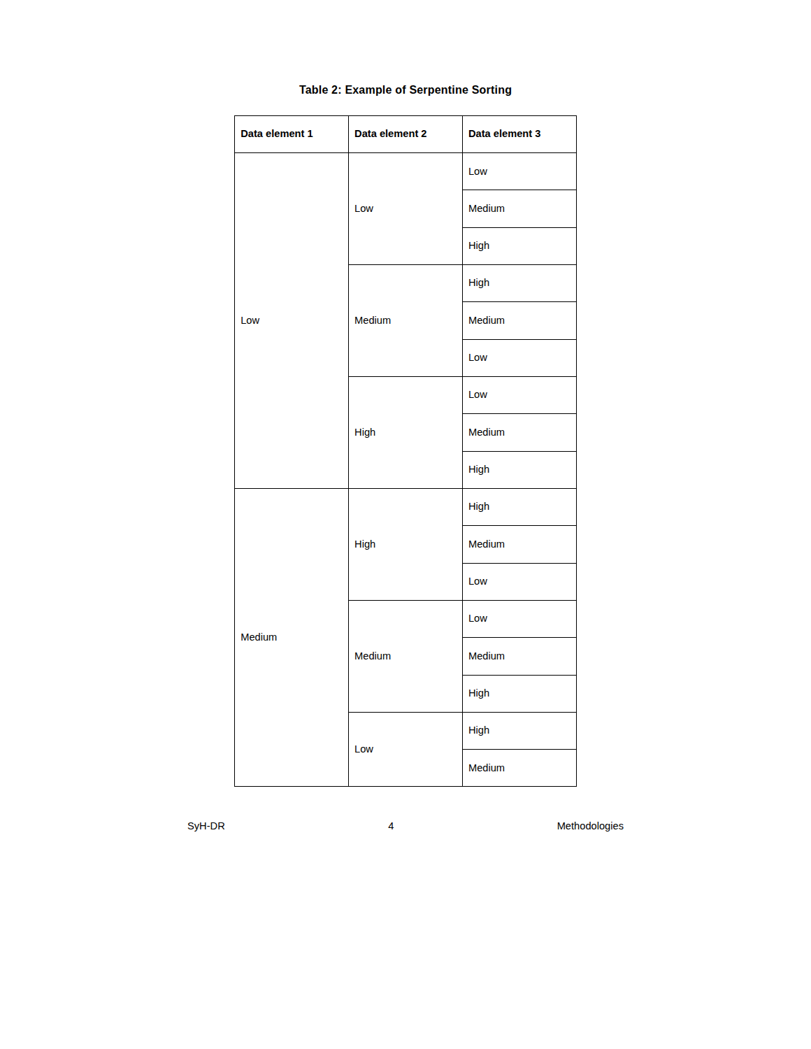Table 2: Example of Serpentine Sorting
| Data element 1 | Data element 2 | Data element 3 |
| --- | --- | --- |
| Low | Low | Low |
| Medium |
| High |
| Medium | High |
| Medium |
| Low |
| High | Low |
| Medium |
| High |
| Medium | High | High |
| Medium |
| Low |
| Medium | Low |
| Medium |
| High |
| Low | High |
| Medium |
SyH-DR
4
Methodologies